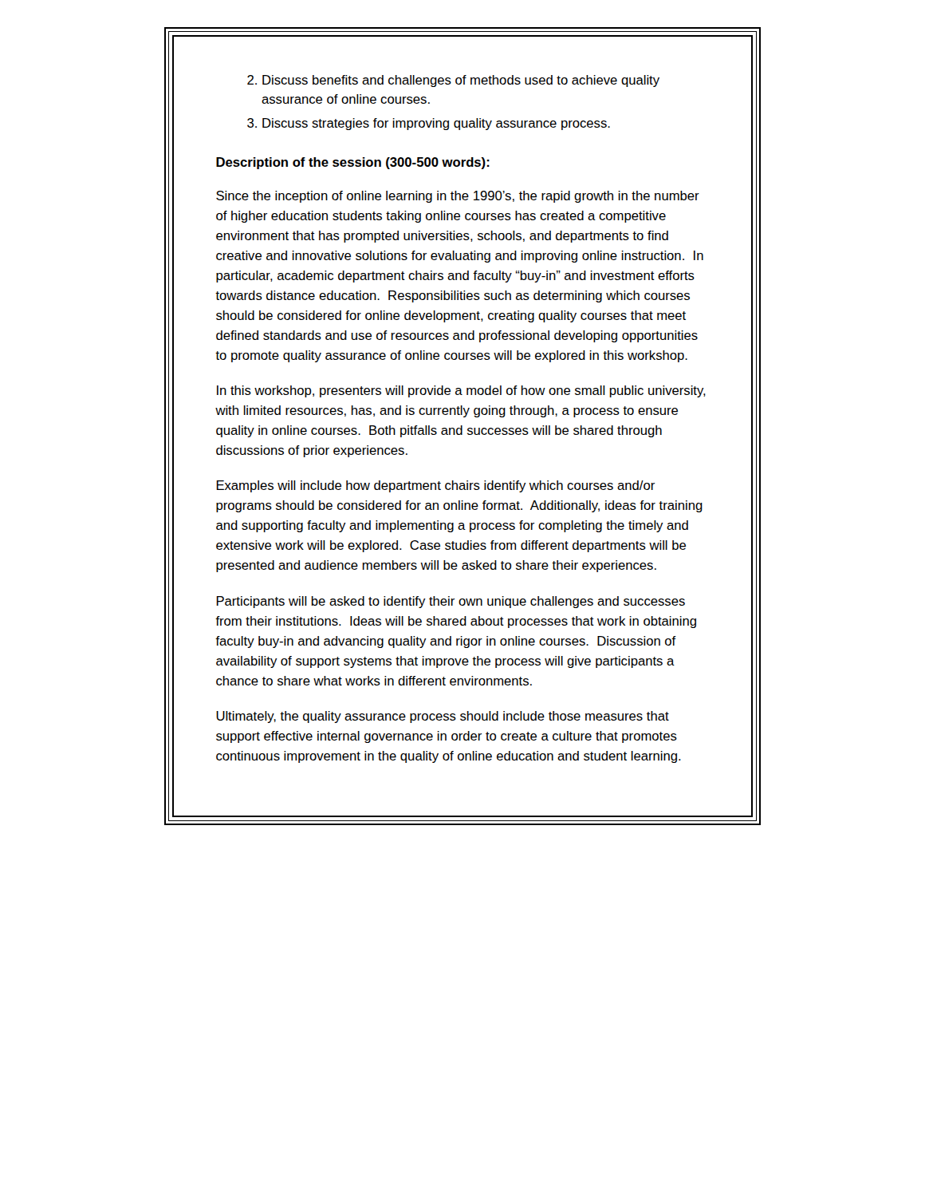Discuss benefits and challenges of methods used to achieve quality assurance of online courses.
Discuss strategies for improving quality assurance process.
Description of the session (300-500 words):
Since the inception of online learning in the 1990’s, the rapid growth in the number of higher education students taking online courses has created a competitive environment that has prompted universities, schools, and departments to find creative and innovative solutions for evaluating and improving online instruction. In particular, academic department chairs and faculty “buy-in” and investment efforts towards distance education. Responsibilities such as determining which courses should be considered for online development, creating quality courses that meet defined standards and use of resources and professional developing opportunities to promote quality assurance of online courses will be explored in this workshop.
In this workshop, presenters will provide a model of how one small public university, with limited resources, has, and is currently going through, a process to ensure quality in online courses. Both pitfalls and successes will be shared through discussions of prior experiences.
Examples will include how department chairs identify which courses and/or programs should be considered for an online format. Additionally, ideas for training and supporting faculty and implementing a process for completing the timely and extensive work will be explored. Case studies from different departments will be presented and audience members will be asked to share their experiences.
Participants will be asked to identify their own unique challenges and successes from their institutions. Ideas will be shared about processes that work in obtaining faculty buy-in and advancing quality and rigor in online courses. Discussion of availability of support systems that improve the process will give participants a chance to share what works in different environments.
Ultimately, the quality assurance process should include those measures that support effective internal governance in order to create a culture that promotes continuous improvement in the quality of online education and student learning.